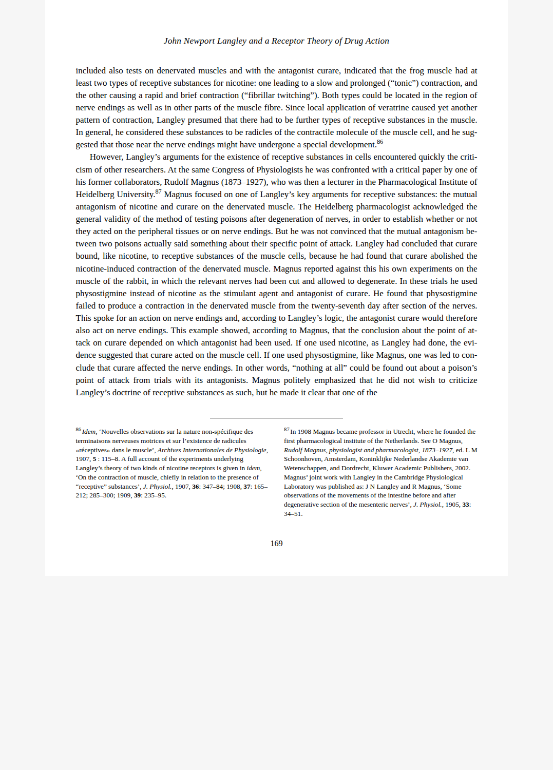John Newport Langley and a Receptor Theory of Drug Action
included also tests on denervated muscles and with the antagonist curare, indicated that the frog muscle had at least two types of receptive substances for nicotine: one leading to a slow and prolonged (“tonic”) contraction, and the other causing a rapid and brief contraction (“fibrillar twitching”). Both types could be located in the region of nerve endings as well as in other parts of the muscle fibre. Since local application of veratrine caused yet another pattern of contraction, Langley presumed that there had to be further types of receptive substances in the muscle. In general, he considered these substances to be radicles of the contractile molecule of the muscle cell, and he suggested that those near the nerve endings might have undergone a special development.86
However, Langley’s arguments for the existence of receptive substances in cells encountered quickly the criticism of other researchers. At the same Congress of Physiologists he was confronted with a critical paper by one of his former collaborators, Rudolf Magnus (1873–1927), who was then a lecturer in the Pharmacological Institute of Heidelberg University.87 Magnus focused on one of Langley’s key arguments for receptive substances: the mutual antagonism of nicotine and curare on the denervated muscle. The Heidelberg pharmacologist acknowledged the general validity of the method of testing poisons after degeneration of nerves, in order to establish whether or not they acted on the peripheral tissues or on nerve endings. But he was not convinced that the mutual antagonism between two poisons actually said something about their specific point of attack. Langley had concluded that curare bound, like nicotine, to receptive substances of the muscle cells, because he had found that curare abolished the nicotine-induced contraction of the denervated muscle. Magnus reported against this his own experiments on the muscle of the rabbit, in which the relevant nerves had been cut and allowed to degenerate. In these trials he used physostigmine instead of nicotine as the stimulant agent and antagonist of curare. He found that physostigmine failed to produce a contraction in the denervated muscle from the twenty-seventh day after section of the nerves. This spoke for an action on nerve endings and, according to Langley’s logic, the antagonist curare would therefore also act on nerve endings. This example showed, according to Magnus, that the conclusion about the point of attack on curare depended on which antagonist had been used. If one used nicotine, as Langley had done, the evidence suggested that curare acted on the muscle cell. If one used physostigmine, like Magnus, one was led to conclude that curare affected the nerve endings. In other words, “nothing at all” could be found out about a poison’s point of attack from trials with its antagonists. Magnus politely emphasized that he did not wish to criticize Langley’s doctrine of receptive substances as such, but he made it clear that one of the
86 Idem, ‘Nouvelles observations sur la nature non-spécifique des terminaisons nerveuses motrices et sur l’existence de radicules «réceptives» dans le muscle’, Archives Internationales de Physiologie, 1907, 5 : 115–8. A full account of the experiments underlying Langley’s theory of two kinds of nicotine receptors is given in idem, ‘On the contraction of muscle, chiefly in relation to the presence of “receptive” substances’, J. Physiol., 1907, 36: 347–84; 1908, 37: 165–212; 285–300; 1909, 39: 235–95.
87 In 1908 Magnus became professor in Utrecht, where he founded the first pharmacological institute of the Netherlands. See O Magnus, Rudolf Magnus, physiologist and pharmacologist, 1873–1927, ed. L M Schoonhoven, Amsterdam, Koninklijke Nederlandse Akademie van Wetenschappen, and Dordrecht, Kluwer Academic Publishers, 2002. Magnus’ joint work with Langley in the Cambridge Physiological Laboratory was published as: J N Langley and R Magnus, ‘Some observations of the movements of the intestine before and after degenerative section of the mesenteric nerves’, J. Physiol., 1905, 33: 34–51.
169